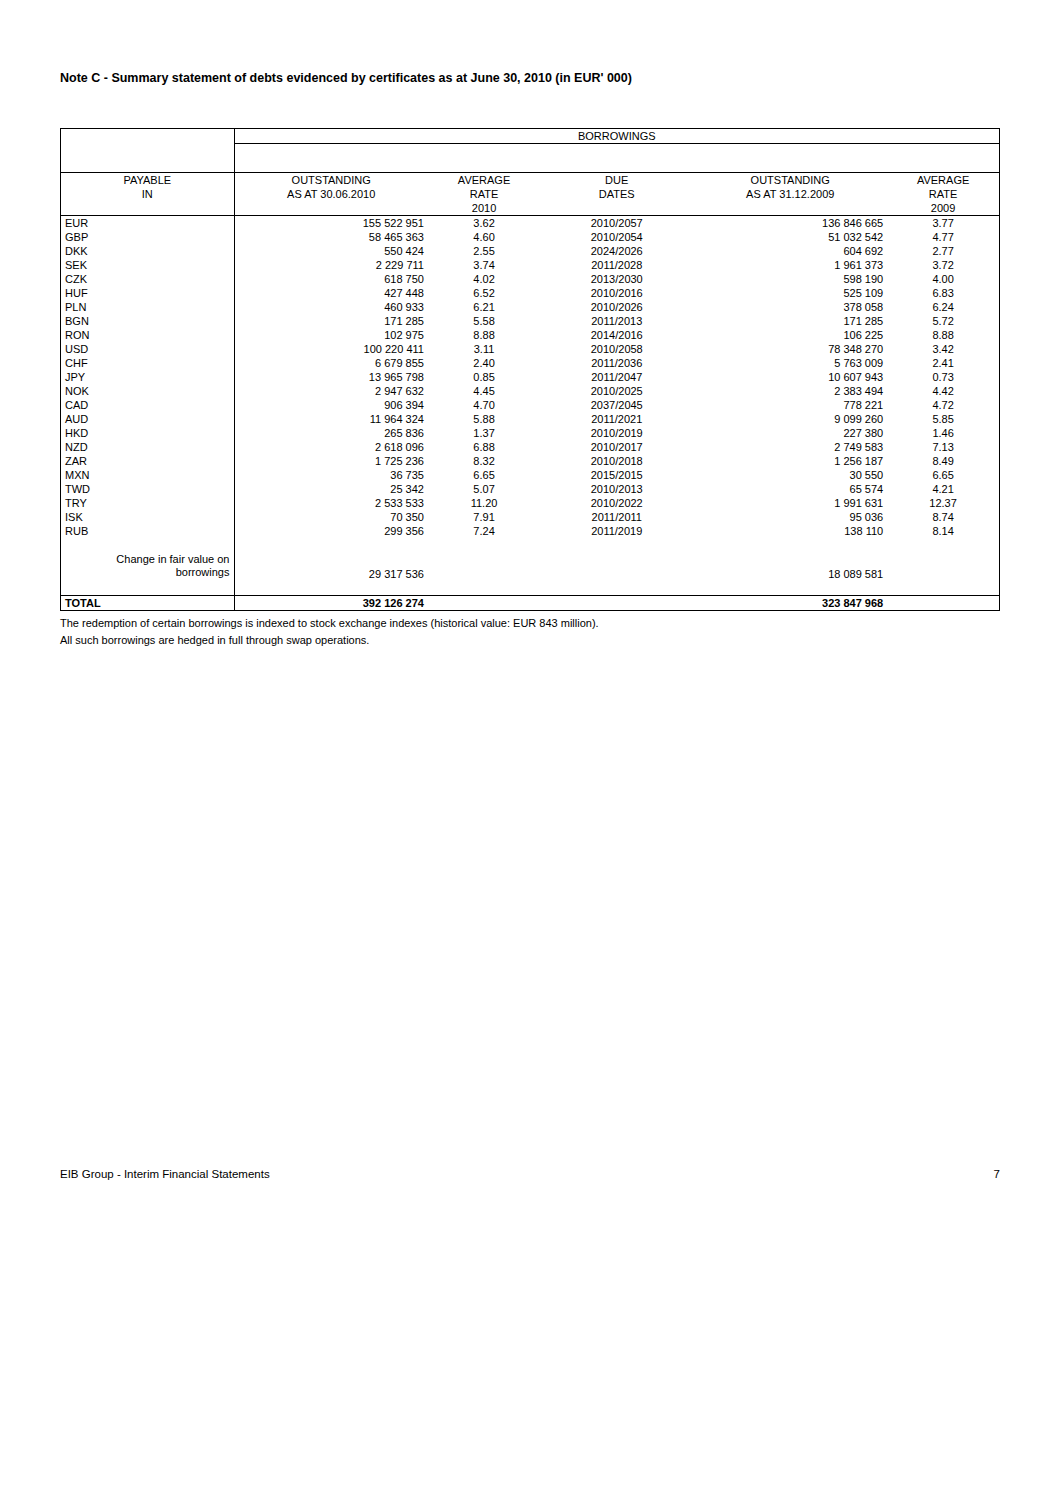Note C - Summary statement of debts evidenced by certificates as at June 30, 2010 (in EUR' 000)
| | BORROWINGS |
| PAYABLE | OUTSTANDING | AVERAGE | DUE | OUTSTANDING | AVERAGE |
| IN | AS AT 30.06.2010 | RATE | DATES | AS AT 31.12.2009 | RATE |
| | | 2010 | | | 2009 |
| EUR | 155 522 951 | 3.62 | 2010/2057 | 136 846 665 | 3.77 |
| GBP | 58 465 363 | 4.60 | 2010/2054 | 51 032 542 | 4.77 |
| DKK | 550 424 | 2.55 | 2024/2026 | 604 692 | 2.77 |
| SEK | 2 229 711 | 3.74 | 2011/2028 | 1 961 373 | 3.72 |
| CZK | 618 750 | 4.02 | 2013/2030 | 598 190 | 4.00 |
| HUF | 427 448 | 6.52 | 2010/2016 | 525 109 | 6.83 |
| PLN | 460 933 | 6.21 | 2010/2026 | 378 058 | 6.24 |
| BGN | 171 285 | 5.58 | 2011/2013 | 171 285 | 5.72 |
| RON | 102 975 | 8.88 | 2014/2016 | 106 225 | 8.88 |
| USD | 100 220 411 | 3.11 | 2010/2058 | 78 348 270 | 3.42 |
| CHF | 6 679 855 | 2.40 | 2011/2036 | 5 763 009 | 2.41 |
| JPY | 13 965 798 | 0.85 | 2011/2047 | 10 607 943 | 0.73 |
| NOK | 2 947 632 | 4.45 | 2010/2025 | 2 383 494 | 4.42 |
| CAD | 906 394 | 4.70 | 2037/2045 | 778 221 | 4.72 |
| AUD | 11 964 324 | 5.88 | 2011/2021 | 9 099 260 | 5.85 |
| HKD | 265 836 | 1.37 | 2010/2019 | 227 380 | 1.46 |
| NZD | 2 618 096 | 6.88 | 2010/2017 | 2 749 583 | 7.13 |
| ZAR | 1 725 236 | 8.32 | 2010/2018 | 1 256 187 | 8.49 |
| MXN | 36 735 | 6.65 | 2015/2015 | 30 550 | 6.65 |
| TWD | 25 342 | 5.07 | 2010/2013 | 65 574 | 4.21 |
| TRY | 2 533 533 | 11.20 | 2010/2022 | 1 991 631 | 12.37 |
| ISK | 70 350 | 7.91 | 2011/2011 | 95 036 | 8.74 |
| RUB | 299 356 | 7.24 | 2011/2019 | 138 110 | 8.14 |
| Change in fair value on borrowings | 29 317 536 | | | 18 089 581 | |
| TOTAL | 392 126 274 | | | 323 847 968 | |
The redemption of certain borrowings is indexed to stock exchange indexes (historical value: EUR 843 million).
All such borrowings are hedged in full through swap operations.
EIB Group - Interim Financial Statements 7